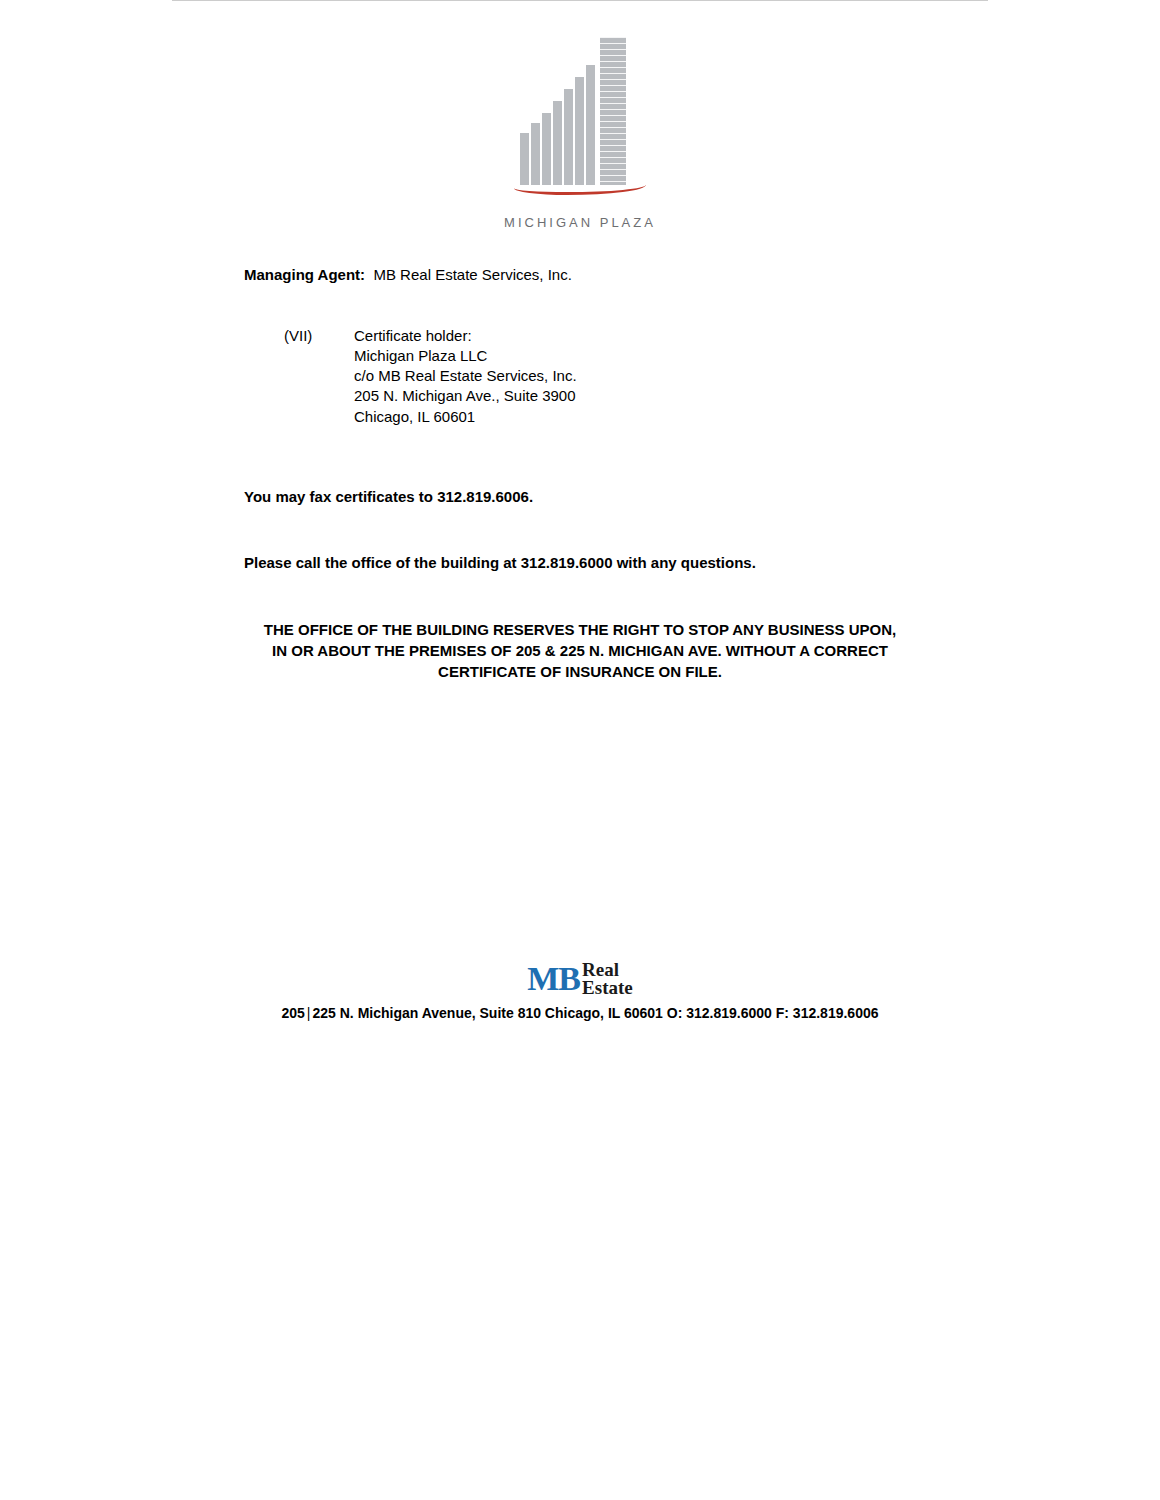MICHIGAN PLAZA
Managing Agent: MB Real Estate Services, Inc.
| (VII) | Certificate holder: Michigan Plaza LLC c/o MB Real Estate Services, Inc. 205 N. Michigan Ave., Suite 3900 Chicago, IL 60601 |
You may fax certificates to 312.819.6006.
Please call the office of the building at 312.819.6000 with any questions.
THE OFFICE OF THE BUILDING RESERVES THE RIGHT TO STOP ANY BUSINESS UPON,
IN OR ABOUT THE PREMISES OF 205 & 225 N. MICHIGAN AVE. WITHOUT A CORRECT
CERTIFICATE OF INSURANCE ON FILE.
MB Real Estate
205|225 N. Michigan Avenue, Suite 810 Chicago, IL 60601 O: 312.819.6000 F: 312.819.6006